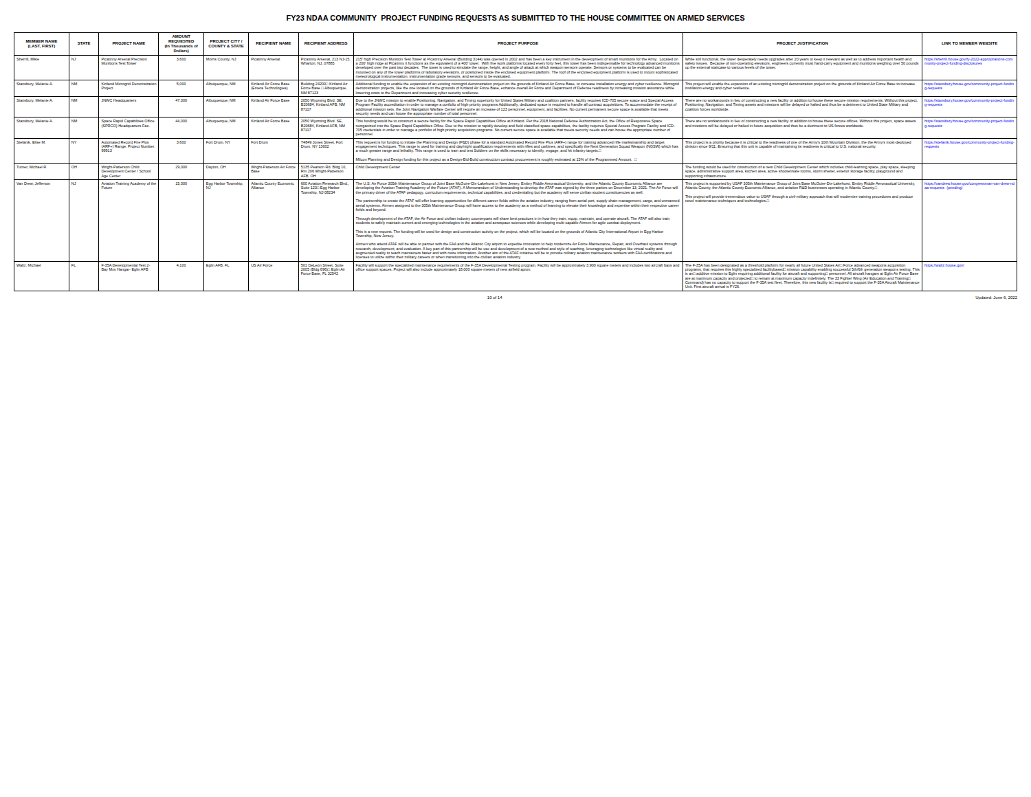FY23 NDAA COMMUNITY PROJECT FUNDING REQUESTS AS SUBMITTED TO THE HOUSE COMMITTEE ON ARMED SERVICES
| MEMBER NAME (LAST, FIRST) | STATE | PROJECT NAME | AMOUNT REQUESTED (In Thousands of Dollars) | PROJECT CITY / COUNTY & STATE | RECIPIENT NAME | RECIPIENT ADDRESS | PROJECT PURPOSE | PROJECT JUSTIFICATION | LINK TO MEMBER WEBSITE |
| --- | --- | --- | --- | --- | --- | --- | --- | --- | --- |
| Sherrill, Mikie | NJ | Picatinny Arsenal Precision Munitions Test Tower | 3,600 | Morris County, NJ | Picatinny Arsenal | Picatinny Arsenal, 213 NJ-15, Wharton, NJ, 07885 | 215' high Precision Munition Test Tower at Picatinny Arsenal (Building 3144) was opened in 2002 and has been a key instrument in the development of smart munitions for the Army. Located on a 200' high ridge at Picatinny it functions as the equivalent of a 400' tower. With five work platforms located every forty feet, this tower has been indispensable for technology advanced munitions developed over the past two decades. The tower is used to simulate the range, height, and angle of attack at which weapon sensors operate. Sensors or systems to be evaluated can be mounted on any of the tower platforms or laboratory elevators, or positioned inside the enclosed equipment platform. The roof of the enclosed equipment platform is used to mount sophisticated meteorological instrumentation, instrumentation grade sensors, and sensors to be evaluated. | While still functional, the tower desperately needs upgrades after 20 years to keep it relevant as well as to address important health and safety issues. Because of non-operating elevators, engineers currently must hand-carry equipment and munitions weighing over 50 pounds up the external staircase to various levels of the tower. | https://sherrill.house.gov/fy-2022-appropriations-community-project-funding-disclosures |
| Stansbury, Melanie A. | NM | Kirtland Microgrid Demonstration Project | 5,000 | Albuquerque, NM | Kirtland Air Force Base (Emera Technologies) | Building 24200□ Kirtland Air Force Base □ Albuquerque, NM 87123 | Additional funding to enable the expansion of an existing microgrid demonstration project on the grounds of Kirtland Air Force Base, to increase installation energy and cyber resilience. Microgrid demonstration projects, like the one located on the grounds of Kirtland Air Force Base, enhance overall Air Force and Department of Defense readiness by increasing mission assurance while lowering costs to the Department and increasing cyber security resilience. | This project will enable the expansion of an existing microgrid demonstration project on the grounds of Kirtland Air Force Base to increase instillation energy and cyber resilience. | https://stansbury.house.gov/community-project-funding-requests |
| Stansbury, Melanie A. | NM | JNWC Headquarters | 47,000 | Albuquerque, NM | Kirtland Air Force Base | 2050 Wyoming Blvd. SE, B20684, Kirtland AFB, NM 87117 | Due to the JNWC mission to enable Positioning, Navigation, and Timing superiority for United States Military and coalition partners, facility requires ICD-705 secure space and Special Access Program Facility accreditation in order to manage a portfolio of high priority programs Additionally, dedicated space is required to handle all contract acquisitions. To accommodate the receipt of additional mission sets, the Joint Navigation Warfare Center will require an increase of 123 personnel, equipment, and facilities. No current permanent secure space is available that meets security needs and can house the appropriate number of total personnel. | There are no workarounds in lieu of constructing a new facility or addition to house these secure mission requirements. Without this project, Positioning, Navigation, and Timing assets and missions will be delayed or halted and thus be a detriment to United State Military and coalition forces worldwide. | https://stansbury.house.gov/community-project-funding-requests |
| Stansbury, Melanie A. | NM | Space Rapid Capabilities Office (SPRCO) Headquarters Fac. | 44,000 | Albuquerque, NM | Kirtland Air Force Base | 2050 Wyoming Blvd. SE, B20684, Kirtland AFB, NM 87117 | This funding would be to construct a secure facility for the Space Rapid Capabilities Office at Kirtland. Per the 2018 National Defense Authorization Act, the Office of Responsive Space reorganized into the Space Rapid Capabilities Office. Due to the mission to rapidly develop and field classified space capabilities, the facility requires Special Access Program Facility and ICD-705 credentials in order to manage a portfolio of high priority acquisition programs. No current secure space is available that meets security needs and can house the appropriate number of personnel. | There are no workarounds in lieu of constructing a new facility or addition to house these secure offices. Without this project, space assets and missions will be delayed or halted in future acquisition and thus be a detriment to US forces worldwide. | https://stansbury.house.gov/community-project-funding-requests |
| Stefanik, Elise M. | NY | Automated Record Fire Plus (ARF+) Range; Project Number: 99913 | 3,600 | Fort Drum, NY | Fort Drum | T4849 Jones Street, Fort Drum, NY 13602 | This request is for funding to initiate the Planning and Design (P&D) phase for a standard Automated Record Fire Plus (ARF+) range for training advanced rifle marksmanship and target engagement techniques. This range is used for training and day/night qualification requirements with rifles and carbines, and specifically the Next Generation Squad Weapon (NGSW) which has a much greater range and lethality. This range is used to train and test Soldiers on the skills necessary to identify, engage, and hit infantry targets.□ Milcon Planning and Design funding for this project as a Design-Bid-Build construction contract procurement is roughly estimated at 15% of the Programmed Amount. □ | This project is a priority because it is critical to the readiness of one of the Army's 10th Mountain Division, the the Army's most-deployed division since 9/11. Ensuring that this unit is capable of maintaining its readiness is critical to U.S. national security. | https://stefanik.house.gov/community-project-funding-requests |
| Turner, Michael R. | OH | Wright-Patterson Child Development Center / School Age Center | 29,000 | Dayton, OH | Wright-Patterson Air Force Base | 5135 Pearson Rd. Bldg 10, Rm 206 Wright-Patterson AFB, OH | Child Development Center | The funding would be used for construction of a new Child Development Center which includes child-learning space, play space, sleeping space, administrative support area, kitchen area, active shooter/safe rooms, storm shelter, exterior storage facility, playground and supporting infrastructure. | |
| Van Drew, Jefferson | NJ | Aviation Training Academy of the Future | 15,000 | Egg Harbor Township, NJ | Atlantic County Economic Alliance | 600 Aviation Research Blvd., Suite 120□ Egg Harbor Township, NJ 08234 | The U.S. Air Force 305th Maintenance Group of Joint Base McGuire-Dix-Lakehurst in New Jersey, Embry Riddle Aeronautical University, and the Atlantic County Economic Alliance are developing the Aviation Training Academy of the Future (ATAF). A Memorandum of Understanding to develop the ATAF was signed by the three parties on December 13, 2021. The Air Force will the primary driver of the ATAF pedagogy, curriculum requirements, technical capabilities, and credentialing but the academy will serve civilian student constituencies as well. The partnership to create the ATAF will offer learning opportunities for different career fields within the aviation industry, ranging from aerial port, supply chain management, cargo, and unmanned aerial systems. Airmen assigned to the 305th Maintenance Group will have access to the academy as a method of learning to elevate their knowledge and expertise within their respective career fields and beyond. Through development of the ATAF, the Air Force and civilian industry counterparts will share best practices in in how they train, equip, maintain, and operate aircraft. The ATAF will also train students to safely maintain current and emerging technologies in the aviation and aerospace sciences while developing multi-capable Airmen for agile combat deployment. This is a new request. The funding will be used for design and construction activity on the project, which will be located on the grounds of Atlantic City International Airport in Egg Harbor Township, New Jersey. Airmen who attend ATAF will be able to partner with the FAA and the Atlantic City airport to expedite innovation to help modernize Air Force Maintenance, Repair, and Overhaul systems through research, development, and evaluation. A key part of this partnership will be use and development of a new method and style of teaching, leveraging technologies like virtual reality and augmented reality to teach maintainers faster and with more information. Another aim of the ATAF initiative will be to provide military aviation maintenance workers with FAA certifications and licenses to utilize within their military careers or when transitioning into the civilian aviation industry. | This project is supported by USAF 305th Maintenance Group of Joint Base McGuire-Dix-Lakehurst, Embry Riddle Aeronautical University, Atlantic County, the Atlantic County Economic Alliance, and aviation R&D businesses operating in Atlantic County.□ This project will provide tremendous value to USAF through a civil-military approach that will modernize training procedures and produce novel maintenance techniques and technologies.□ | https://vandrew.house.gov/congressman-van-drew-ndaa-requests (pending) |
| Waltz, Michael | FL | F-35A Developmental Test 2-Bay Mxs Hangar- Eglin AFB | 4,100 | Eglin AFB, FL | US Air Force | 501 DeLeon Street, Suite 2005 (Bldg 696)□ Eglin Air Force Base, FL 32542 | Facility will support the specialized maintenance requirements of the F-35A Developmental Testing program. Facility will be approximately 3,900 square meters and includes two aircraft bays and office support spaces. Project will also include approximately 18,000 square meters of new airfield apron. | The F-35A has been designated as a threshold platform for nearly all future United States Air□ Force advanced weapons acquisition programs, that requires this highly specialized facilitybased□ mission capability enabling successful 5th/6th generation weapons testing. This is an□ additive mission to Eglin requiring additional facility for aircraft and supporting□ personnel. All aircraft hangars at Eglin Air Force Base are at maximum capacity and projected□ to remain at maximum capacity indefinitely. The 33 Fighter Wing (Air Education and Training□ Command) has no capacity to support the F-35A test fleet. Therefore, this new facility is□ required to support the F-35A Aircraft Maintenance Unit. First aircraft arrival is FY26. | https://waltz.house.gov/ |
10 of 14 Updated: June 6, 2022